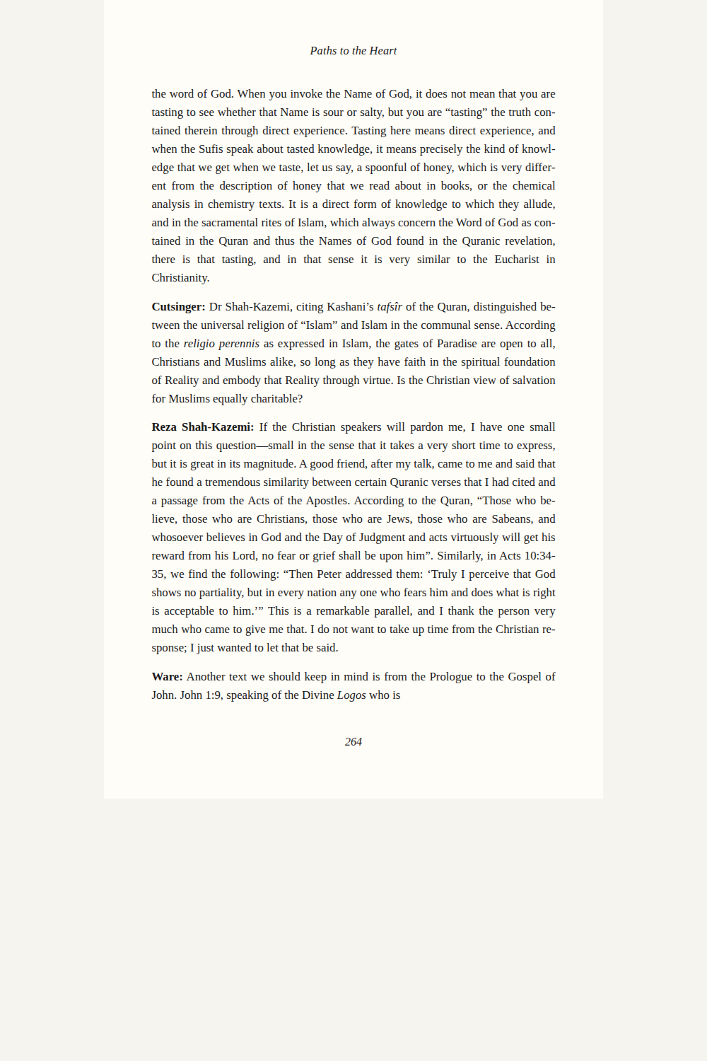Paths to the Heart
the word of God. When you invoke the Name of God, it does not mean that you are tasting to see whether that Name is sour or salty, but you are “tasting” the truth contained therein through direct experience. Tasting here means direct experience, and when the Sufis speak about tasted knowledge, it means precisely the kind of knowledge that we get when we taste, let us say, a spoonful of honey, which is very different from the description of honey that we read about in books, or the chemical analysis in chemistry texts. It is a direct form of knowledge to which they allude, and in the sacramental rites of Islam, which always concern the Word of God as contained in the Quran and thus the Names of God found in the Quranic revelation, there is that tasting, and in that sense it is very similar to the Eucharist in Christianity.
Cutsinger: Dr Shah-Kazemi, citing Kashani’s tafsîr of the Quran, distinguished between the universal religion of “Islam” and Islam in the communal sense. According to the religio perennis as expressed in Islam, the gates of Paradise are open to all, Christians and Muslims alike, so long as they have faith in the spiritual foundation of Reality and embody that Reality through virtue. Is the Christian view of salvation for Muslims equally charitable?
Reza Shah-Kazemi: If the Christian speakers will pardon me, I have one small point on this question—small in the sense that it takes a very short time to express, but it is great in its magnitude. A good friend, after my talk, came to me and said that he found a tremendous similarity between certain Quranic verses that I had cited and a passage from the Acts of the Apostles. According to the Quran, “Those who believe, those who are Christians, those who are Jews, those who are Sabeans, and whosoever believes in God and the Day of Judgment and acts virtuously will get his reward from his Lord, no fear or grief shall be upon him”. Similarly, in Acts 10:34-35, we find the following: “Then Peter addressed them: ‘Truly I perceive that God shows no partiality, but in every nation any one who fears him and does what is right is acceptable to him.’” This is a remarkable parallel, and I thank the person very much who came to give me that. I do not want to take up time from the Christian response; I just wanted to let that be said.
Ware: Another text we should keep in mind is from the Prologue to the Gospel of John. John 1:9, speaking of the Divine Logos who is
264